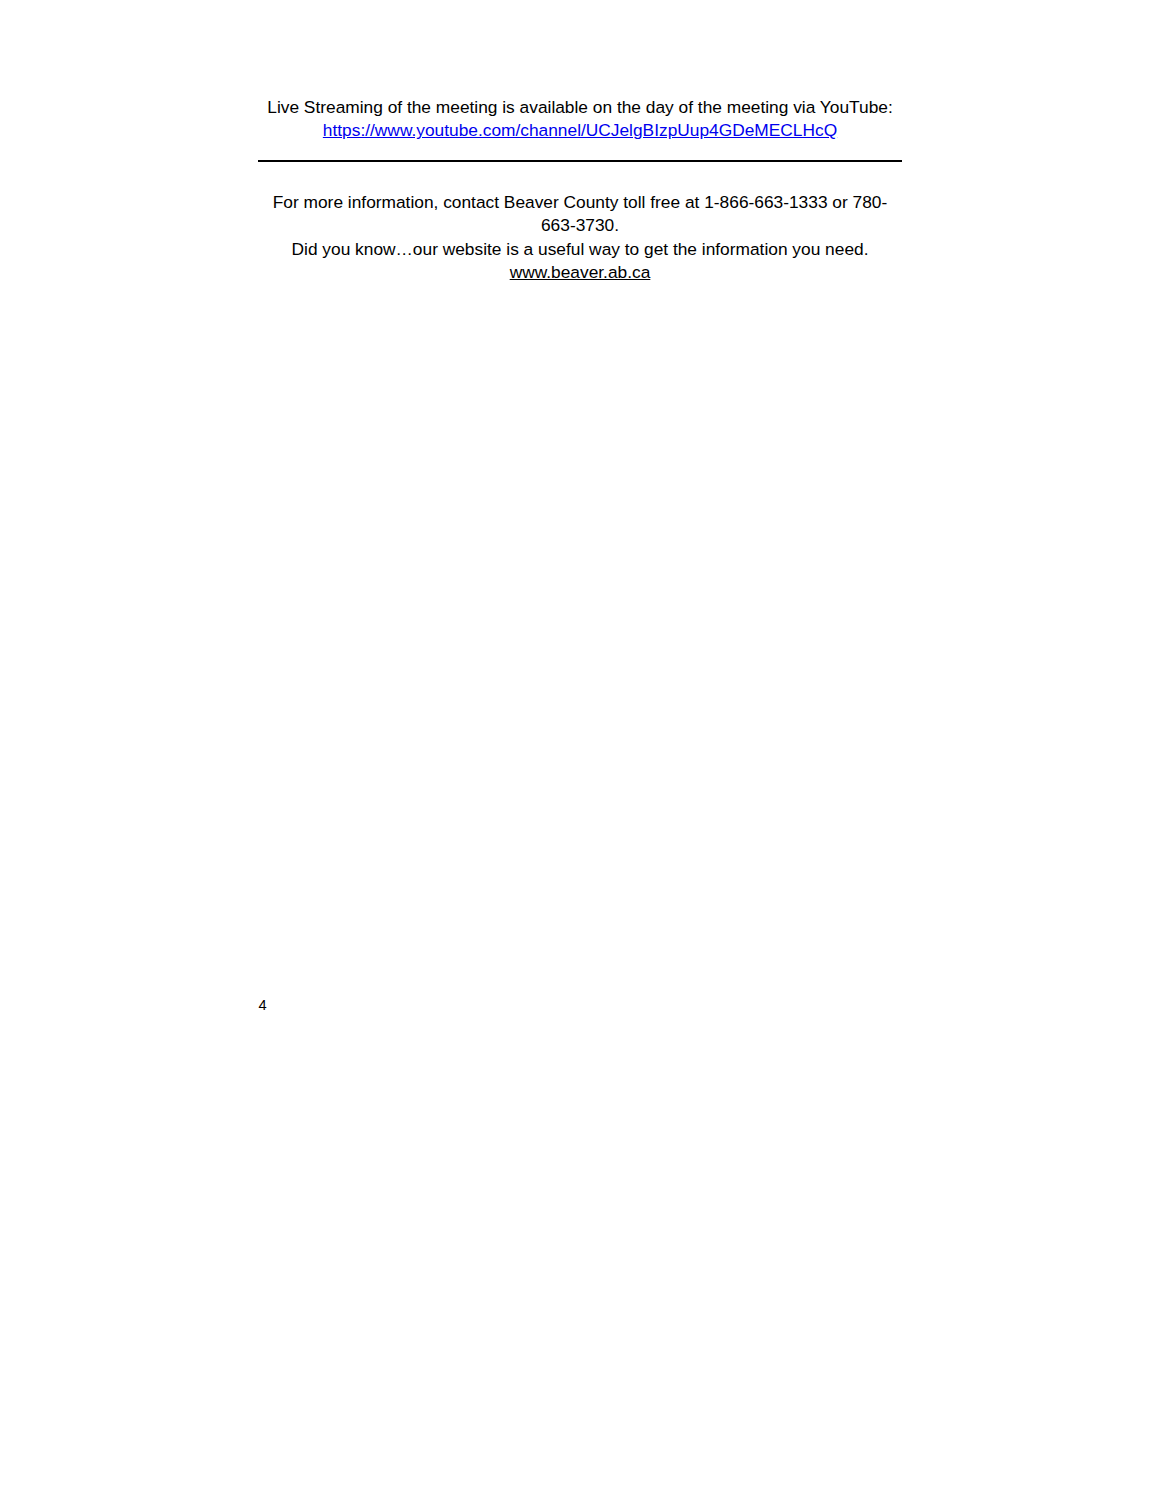Live Streaming of the meeting is available on the day of the meeting via YouTube:
https://www.youtube.com/channel/UCJelgBIzpUup4GDeMECLHcQ
For more information, contact Beaver County toll free at 1-866-663-1333 or 780-663-3730. Did you know…our website is a useful way to get the information you need. www.beaver.ab.ca
4